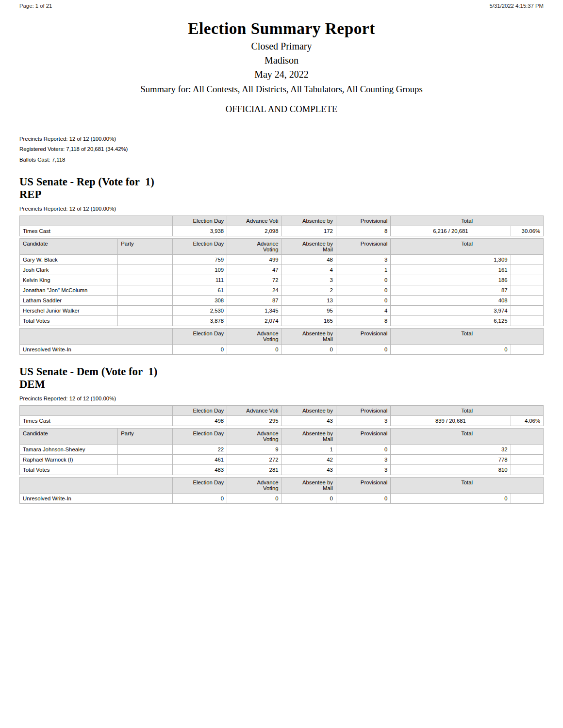Page: 1 of 21 5/31/2022 4:15:37 PM
Election Summary Report
Closed Primary
Madison
May 24, 2022
Summary for: All Contests, All Districts, All Tabulators, All Counting Groups
OFFICIAL AND COMPLETE
Precincts Reported: 12 of 12 (100.00%)
Registered Voters: 7,118 of 20,681 (34.42%)
Ballots Cast: 7,118
US Senate - Rep (Vote for 1)
REP
Precincts Reported: 12 of 12 (100.00%)
| | Election Day | Advance Voti | Absentee by | Provisional | Total |
| --- | --- | --- | --- | --- | --- |
| Times Cast | 3,938 | 2,098 | 172 | 8 | 6,216 / 20,681 | 30.06% |
| Candidate | Party | Election Day | Advance Voting | Absentee by Mail | Provisional | Total |
| --- | --- | --- | --- | --- | --- | --- |
| Gary W. Black | | 759 | 499 | 48 | 3 | 1,309 | |
| Josh Clark | | 109 | 47 | 4 | 1 | 161 | |
| Kelvin King | | 111 | 72 | 3 | 0 | 186 | |
| Jonathan "Jon" McColumn | | 61 | 24 | 2 | 0 | 87 | |
| Latham Saddler | | 308 | 87 | 13 | 0 | 408 | |
| Herschel Junior Walker | | 2,530 | 1,345 | 95 | 4 | 3,974 | |
| Total Votes | | 3,878 | 2,074 | 165 | 8 | 6,125 | |
| | Election Day | Advance Voting | Absentee by Mail | Provisional | Total |
| --- | --- | --- | --- | --- | --- |
| Unresolved Write-In | 0 | 0 | 0 | 0 | 0 | |
US Senate - Dem (Vote for 1)
DEM
Precincts Reported: 12 of 12 (100.00%)
| | Election Day | Advance Voti | Absentee by | Provisional | Total |
| --- | --- | --- | --- | --- | --- |
| Times Cast | 498 | 295 | 43 | 3 | 839 / 20,681 | 4.06% |
| Candidate | Party | Election Day | Advance Voting | Absentee by Mail | Provisional | Total |
| --- | --- | --- | --- | --- | --- | --- |
| Tamara Johnson-Shealey | | 22 | 9 | 1 | 0 | 32 | |
| Raphael Warnock (I) | | 461 | 272 | 42 | 3 | 778 | |
| Total Votes | | 483 | 281 | 43 | 3 | 810 | |
| | Election Day | Advance Voting | Absentee by Mail | Provisional | Total |
| --- | --- | --- | --- | --- | --- |
| Unresolved Write-In | 0 | 0 | 0 | 0 | 0 | |